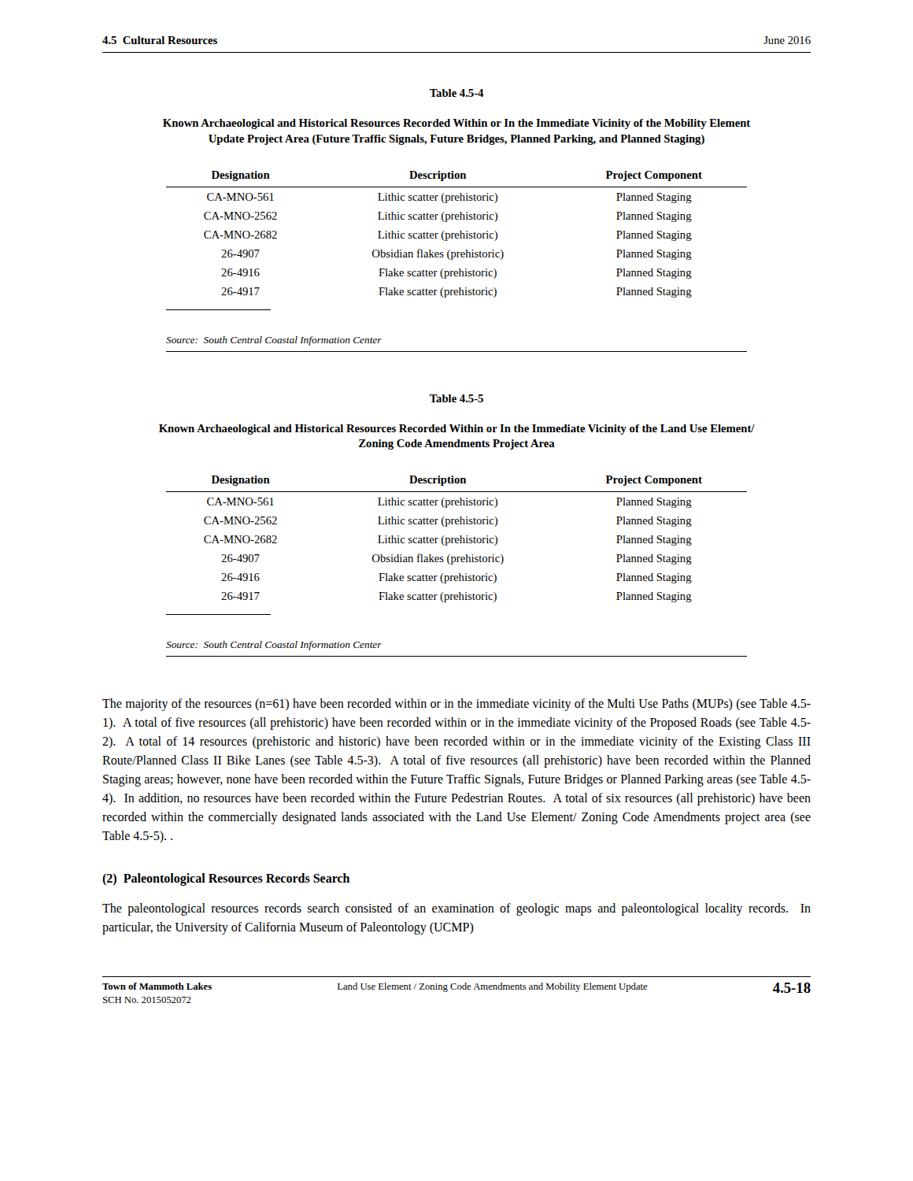4.5 Cultural Resources
June 2016
Table 4.5-4
Known Archaeological and Historical Resources Recorded Within or In the Immediate Vicinity of the Mobility Element Update Project Area (Future Traffic Signals, Future Bridges, Planned Parking, and Planned Staging)
| Designation | Description | Project Component |
| --- | --- | --- |
| CA-MNO-561 | Lithic scatter (prehistoric) | Planned Staging |
| CA-MNO-2562 | Lithic scatter (prehistoric) | Planned Staging |
| CA-MNO-2682 | Lithic scatter (prehistoric) | Planned Staging |
| 26-4907 | Obsidian flakes (prehistoric) | Planned Staging |
| 26-4916 | Flake scatter (prehistoric) | Planned Staging |
| 26-4917 | Flake scatter (prehistoric) | Planned Staging |
Source: South Central Coastal Information Center
Table 4.5-5
Known Archaeological and Historical Resources Recorded Within or In the Immediate Vicinity of the Land Use Element/ Zoning Code Amendments Project Area
| Designation | Description | Project Component |
| --- | --- | --- |
| CA-MNO-561 | Lithic scatter (prehistoric) | Planned Staging |
| CA-MNO-2562 | Lithic scatter (prehistoric) | Planned Staging |
| CA-MNO-2682 | Lithic scatter (prehistoric) | Planned Staging |
| 26-4907 | Obsidian flakes (prehistoric) | Planned Staging |
| 26-4916 | Flake scatter (prehistoric) | Planned Staging |
| 26-4917 | Flake scatter (prehistoric) | Planned Staging |
Source: South Central Coastal Information Center
The majority of the resources (n=61) have been recorded within or in the immediate vicinity of the Multi Use Paths (MUPs) (see Table 4.5-1). A total of five resources (all prehistoric) have been recorded within or in the immediate vicinity of the Proposed Roads (see Table 4.5-2). A total of 14 resources (prehistoric and historic) have been recorded within or in the immediate vicinity of the Existing Class III Route/Planned Class II Bike Lanes (see Table 4.5-3). A total of five resources (all prehistoric) have been recorded within the Planned Staging areas; however, none have been recorded within the Future Traffic Signals, Future Bridges or Planned Parking areas (see Table 4.5-4). In addition, no resources have been recorded within the Future Pedestrian Routes. A total of six resources (all prehistoric) have been recorded within the commercially designated lands associated with the Land Use Element/ Zoning Code Amendments project area (see Table 4.5-5). .
(2) Paleontological Resources Records Search
The paleontological resources records search consisted of an examination of geologic maps and paleontological locality records. In particular, the University of California Museum of Paleontology (UCMP)
Town of Mammoth Lakes
SCH No. 2015052072
Land Use Element / Zoning Code Amendments and Mobility Element Update
4.5-18